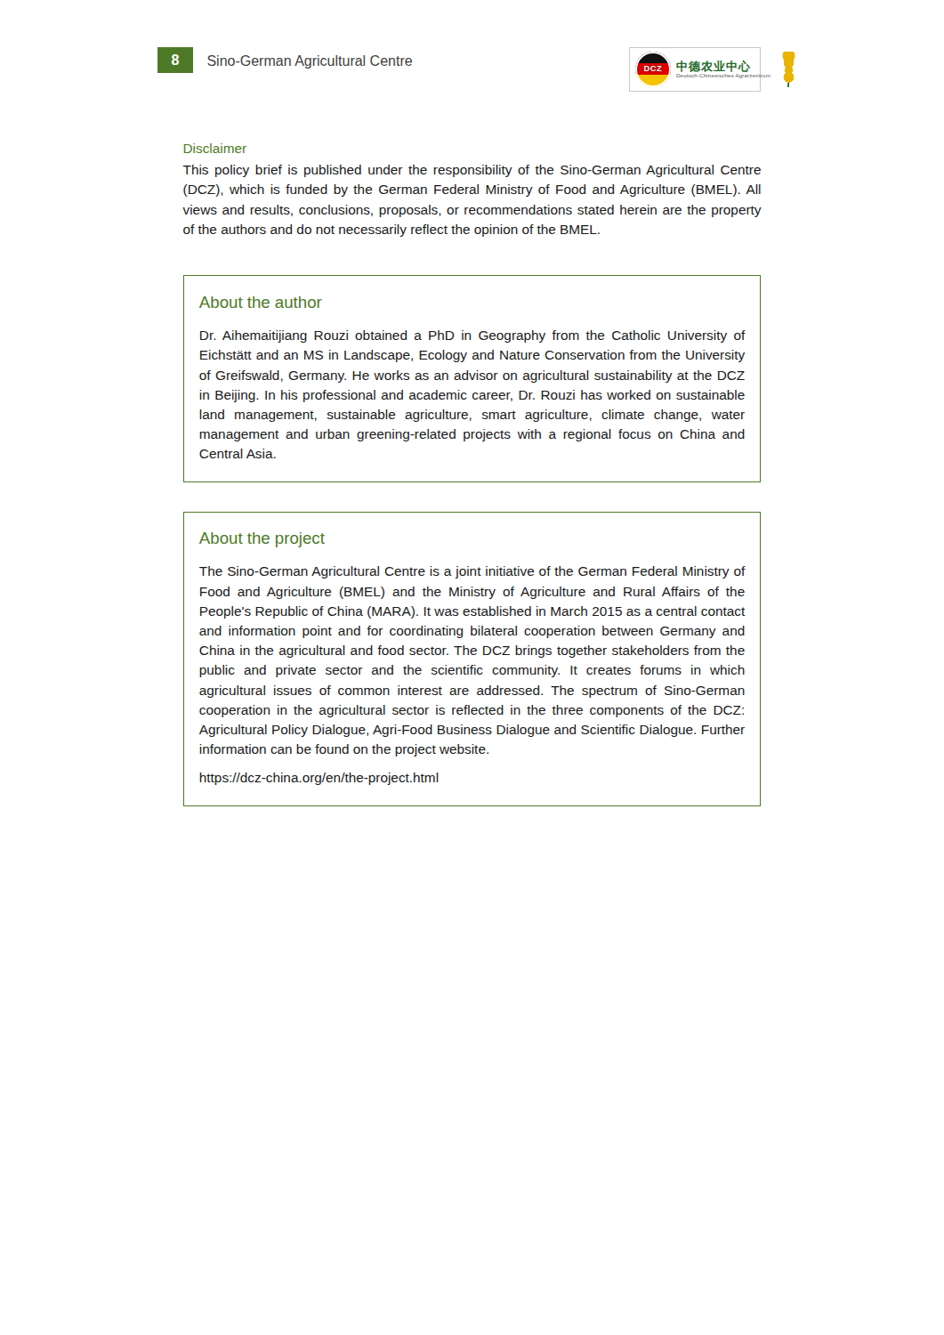8
Sino-German Agricultural Centre
中德农业中心
Deutsch-Chinesisches Agrarzentrum
Disclaimer
This policy brief is published under the responsibility of the Sino-German Agricultural Centre (DCZ), which is funded by the German Federal Ministry of Food and Agriculture (BMEL). All views and results, conclusions, proposals, or recommendations stated herein are the property of the authors and do not necessarily reflect the opinion of the BMEL.
About the author
Dr. Aihemaitijiang Rouzi obtained a PhD in Geography from the Catholic University of Eichstätt and an MS in Landscape, Ecology and Nature Conservation from the University of Greifswald, Germany. He works as an advisor on agricultural sustainability at the DCZ in Beijing. In his professional and academic career, Dr. Rouzi has worked on sustainable land management, sustainable agriculture, smart agriculture, climate change, water management and urban greening-related projects with a regional focus on China and Central Asia.
About the project
The Sino-German Agricultural Centre is a joint initiative of the German Federal Ministry of Food and Agriculture (BMEL) and the Ministry of Agriculture and Rural Affairs of the People's Republic of China (MARA). It was established in March 2015 as a central contact and information point and for coordinating bilateral cooperation between Germany and China in the agricultural and food sector. The DCZ brings together stakeholders from the public and private sector and the scientific community. It creates forums in which agricultural issues of common interest are addressed. The spectrum of Sino-German cooperation in the agricultural sector is reflected in the three components of the DCZ: Agricultural Policy Dialogue, Agri-Food Business Dialogue and Scientific Dialogue. Further information can be found on the project website.
https://dcz-china.org/en/the-project.html